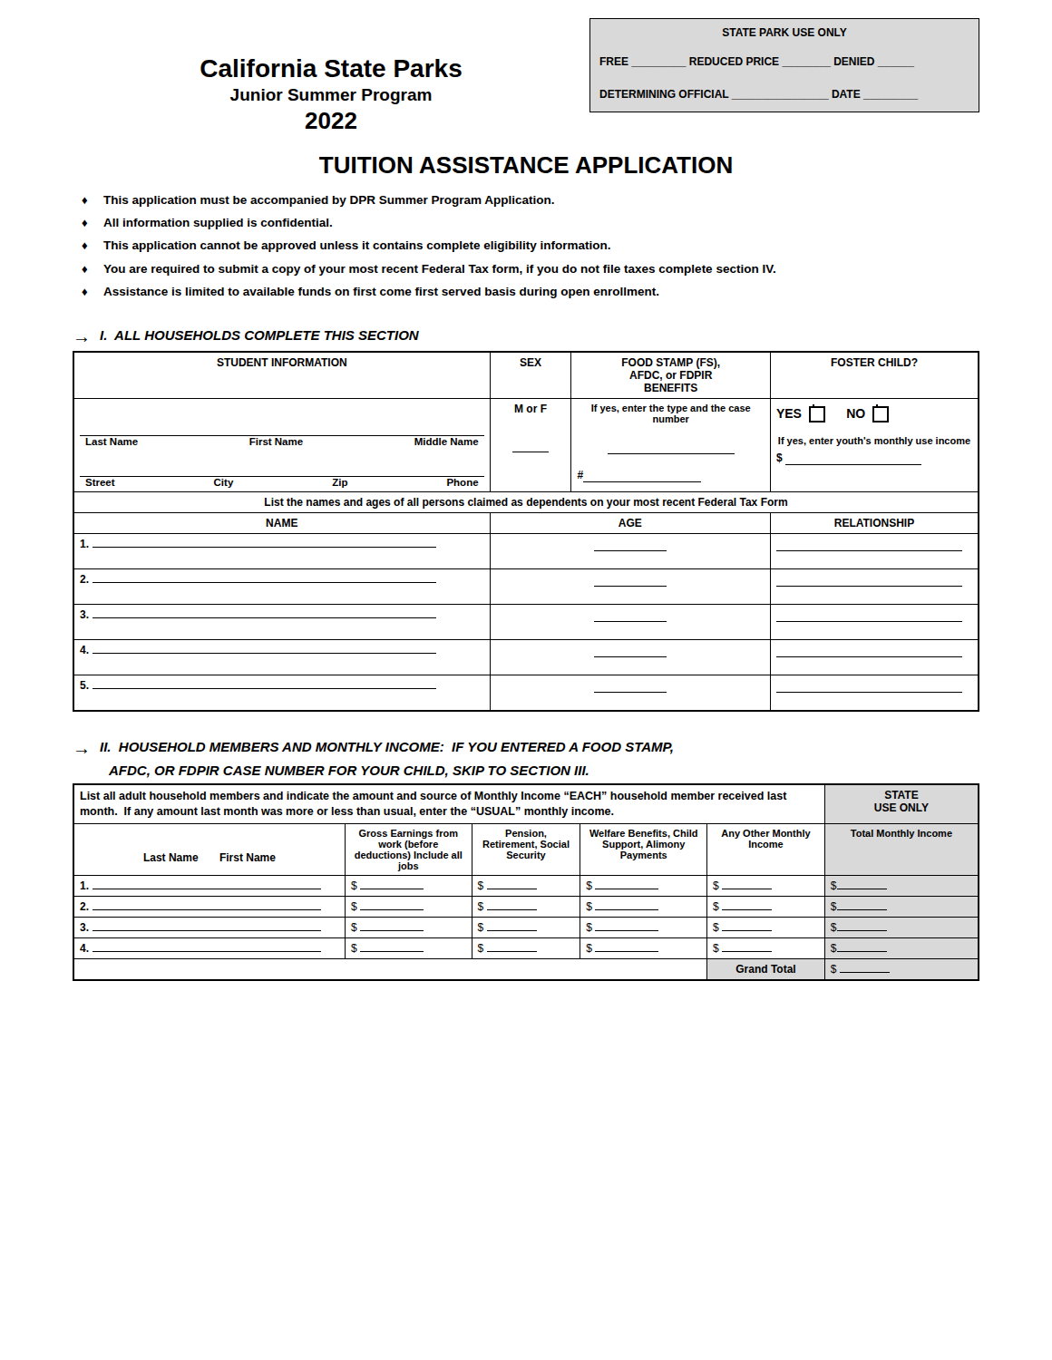California State Parks
Junior Summer Program
2022
STATE PARK USE ONLY
FREE _________ REDUCED PRICE ________ DENIED ______
DETERMINING OFFICIAL ________________ DATE _________
TUITION ASSISTANCE APPLICATION
This application must be accompanied by DPR Summer Program Application.
All information supplied is confidential.
This application cannot be approved unless it contains complete eligibility information.
You are required to submit a copy of your most recent Federal Tax form, if you do not file taxes complete section IV.
Assistance is limited to available funds on first come first served basis during open enrollment.
→ I. ALL HOUSEHOLDS COMPLETE THIS SECTION
| STUDENT INFORMATION | SEX | FOOD STAMP (FS), AFDC, or FDPIR BENEFITS | FOSTER CHILD? |
| --- | --- | --- | --- |
| Last Name First Name Middle Name Street City Zip Phone | M or F | If yes, enter the type and the case number # | YES NO If yes, enter youth's monthly use income $ |
| List the names and ages of all persons claimed as dependents on your most recent Federal Tax Form |
| NAME | AGE | RELATIONSHIP |
| 1. | | |
| 2. | | |
| 3. | | |
| 4. | | |
| 5. | | |
→ II. HOUSEHOLD MEMBERS AND MONTHLY INCOME: IF YOU ENTERED A FOOD STAMP,
AFDC, OR FDPIR CASE NUMBER FOR YOUR CHILD, SKIP TO SECTION III.
| List all adult household members and indicate the amount and source of Monthly Income “EACH” household member received last month. If any amount last month was more or less than usual, enter the “USUAL” monthly income. | STATE USE ONLY |
| Last Name First Name | Gross Earnings from work (before deductions) Include all jobs | Pension, Retirement, Social Security | Welfare Benefits, Child Support, Alimony Payments | Any Other Monthly Income | Total Monthly Income |
| 1. | $ | $ | $ | $ | $ |
| 2. | $ | $ | $ | $ | $ |
| 3. | $ | $ | $ | $ | $ |
| 4. | $ | $ | $ | $ | $ |
| | | | | Grand Total | $ |